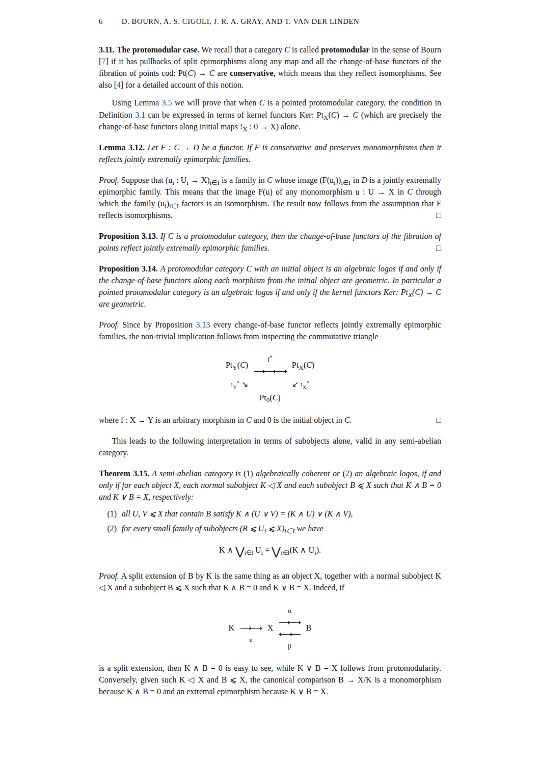6 D. BOURN, A. S. CIGOLI, J. R. A. GRAY, AND T. VAN DER LINDEN
3.11. The protomodular case. We recall that a category C is called protomodular in the sense of Bourn [7] if it has pullbacks of split epimorphisms along any map and all the change-of-base functors of the fibration of points cod: Pt(C) → C are conservative, which means that they reflect isomorphisms. See also [4] for a detailed account of this notion.
Using Lemma 3.5 we will prove that when C is a pointed protomodular category, the condition in Definition 3.1 can be expressed in terms of kernel functors Ker: PtX(C) → C (which are precisely the change-of-base functors along initial maps !X : 0 → X) alone.
Lemma 3.12. Let F : C → D be a functor. If F is conservative and preserves monomorphisms then it reflects jointly extremally epimorphic families.
Proof. Suppose that (ui : Ui → X)i∈I is a family in C whose image (F(ui))i∈I in D is a jointly extremally epimorphic family. This means that the image F(u) of any monomorphism u : U → X in C through which the family (ui)i∈I factors is an isomorphism. The result now follows from the assumption that F reflects isomorphisms. □
Proposition 3.13. If C is a protomodular category, then the change-of-base functors of the fibration of points reflect jointly extremally epimorphic families. □
Proposition 3.14. A protomodular category C with an initial object is an algebraic logos if and only if the change-of-base functors along each morphism from the initial object are geometric. In particular a pointed protomodular category is an algebraic logos if and only if the kernel functors Ker: PtX(C) → C are geometric.
Proof. Since by Proposition 3.13 every change-of-base functor reflects jointly extremally epimorphic families, the non-trivial implication follows from inspecting the commutative triangle
| Pt Y ( C ) | f * ⟶⟶⟶ | Pt X ( C ) |
| ! Y * ↘ | | ↙ ! X * |
| Pt 0 ( C ) |
where f : X → Y is an arbitrary morphism in C and 0 is the initial object in C. □
This leads to the following interpretation in terms of subobjects alone, valid in any semi-abelian category.
Theorem 3.15. A semi-abelian category is (1) algebraically coherent or (2) an algebraic logos, if and only if for each object X, each normal subobject K ◁ X and each subobject B ⩽ X such that K ∧ B = 0 and K ∨ B = X, respectively:
(1) all U, V ⩽ X that contain B satisfy K ∧ (U ∨ V) = (K ∧ U) ∨ (K ∧ V),
(2) for every small family of subobjects (B ⩽ Ui ⩽ X)i∈I we have
K ∧ ⋁i∈I Ui = ⋁i∈I(K ∧ Ui).
Proof. A split extension of B by K is the same thing as an object X, together with a normal subobject K ◁ X and a subobject B ⩽ X such that K ∧ B = 0 and K ∨ B = X. Indeed, if
| K | ⟶⟶ κ | X | α ⟶⟶ ⟵⟵ β | B |
is a split extension, then K ∧ B = 0 is easy to see, while K ∨ B = X follows from protomodularity. Conversely, given such K ◁ X and B ⩽ X, the canonical comparison B → X/K is a monomorphism because K ∧ B = 0 and an extremal epimorphism because K ∨ B = X.